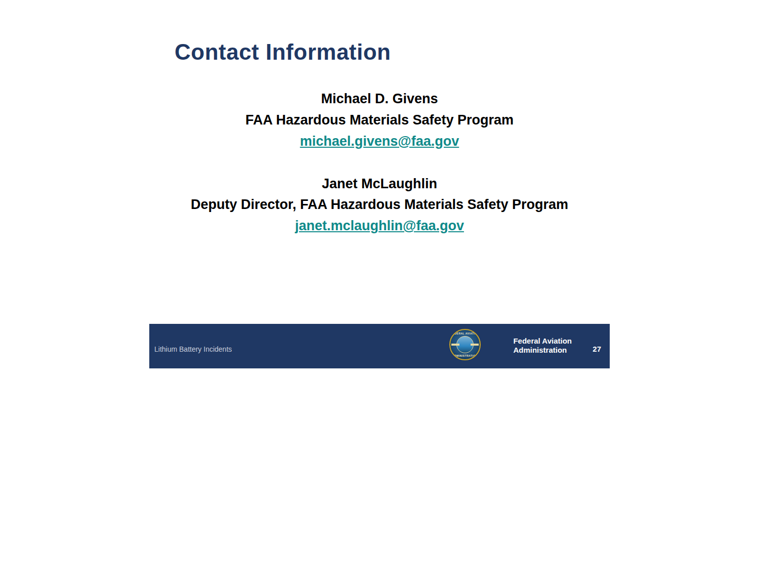Contact Information
Michael D. Givens
FAA Hazardous Materials Safety Program
michael.givens@faa.gov
Janet McLaughlin
Deputy Director, FAA Hazardous Materials Safety Program
janet.mclaughlin@faa.gov
Lithium Battery Incidents
FEDERAL AVIATION
ADMINISTRATION
Federal Aviation
Administration
27